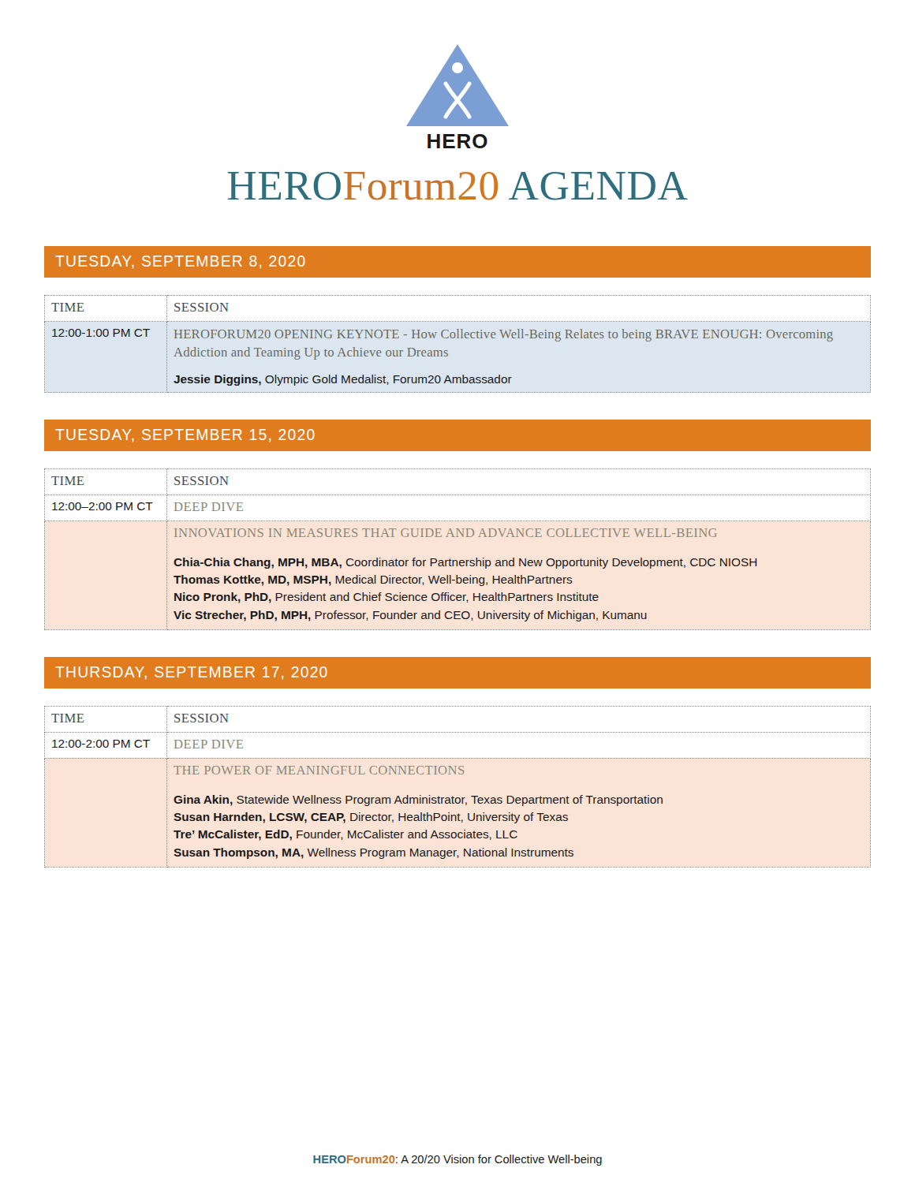HERO
HERO Forum 20 AGENDA
TUESDAY, SEPTEMBER 8, 2020
| TIME | SESSION |
| --- | --- |
| 12:00-1:00 PM CT | HEROFORUM20 OPENING KEYNOTE - How Collective Well-Being Relates to being BRAVE ENOUGH: Overcoming Addiction and Teaming Up to Achieve our Dreams Jessie Diggins, Olympic Gold Medalist, Forum20 Ambassador |
TUESDAY, SEPTEMBER 15, 2020
| TIME | SESSION |
| --- | --- |
| 12:00–2:00 PM CT | DEEP DIVE |
| | INNOVATIONS IN MEASURES THAT GUIDE AND ADVANCE COLLECTIVE WELL-BEING Chia-Chia Chang, MPH, MBA, Coordinator for Partnership and New Opportunity Development, CDC NIOSH Thomas Kottke, MD, MSPH, Medical Director, Well-being, HealthPartners Nico Pronk, PhD, President and Chief Science Officer, HealthPartners Institute Vic Strecher, PhD, MPH, Professor, Founder and CEO, University of Michigan, Kumanu |
THURSDAY, SEPTEMBER 17, 2020
| TIME | SESSION |
| --- | --- |
| 12:00-2:00 PM CT | DEEP DIVE |
| | THE POWER OF MEANINGFUL CONNECTIONS Gina Akin, Statewide Wellness Program Administrator, Texas Department of Transportation Susan Harnden, LCSW, CEAP, Director, HealthPoint, University of Texas Tre’ McCalister, EdD, Founder, McCalister and Associates, LLC Susan Thompson, MA, Wellness Program Manager, National Instruments |
HERO Forum20: A 20/20 Vision for Collective Well-being